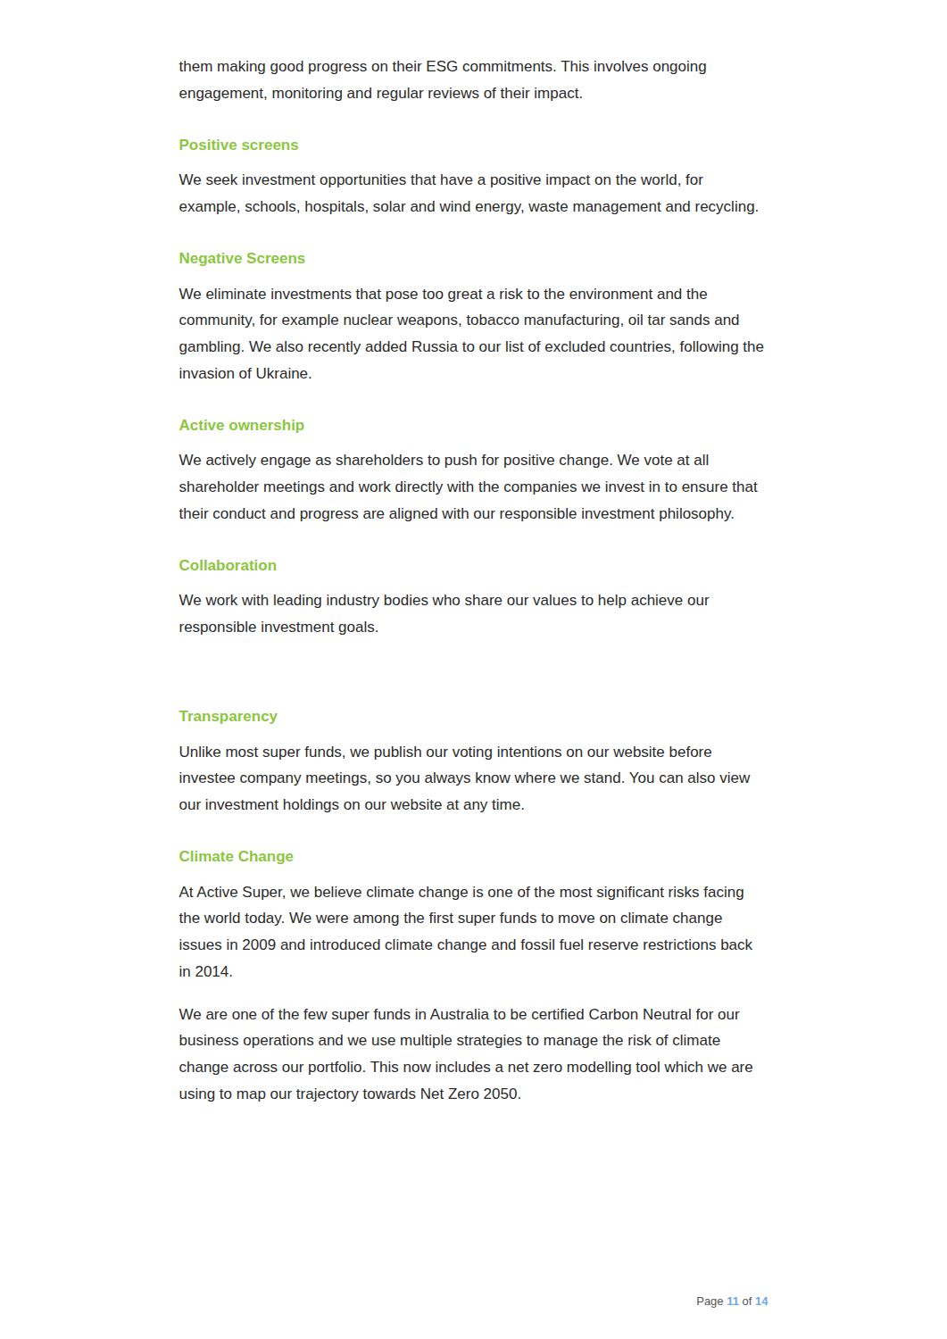them making good progress on their ESG commitments. This involves ongoing engagement, monitoring and regular reviews of their impact.
Positive screens
We seek investment opportunities that have a positive impact on the world, for example, schools, hospitals, solar and wind energy, waste management and recycling.
Negative Screens
We eliminate investments that pose too great a risk to the environment and the community, for example nuclear weapons, tobacco manufacturing, oil tar sands and gambling. We also recently added Russia to our list of excluded countries, following the invasion of Ukraine.
Active ownership
We actively engage as shareholders to push for positive change. We vote at all shareholder meetings and work directly with the companies we invest in to ensure that their conduct and progress are aligned with our responsible investment philosophy.
Collaboration
We work with leading industry bodies who share our values to help achieve our responsible investment goals.
Transparency
Unlike most super funds, we publish our voting intentions on our website before investee company meetings, so you always know where we stand. You can also view our investment holdings on our website at any time.
Climate Change
At Active Super, we believe climate change is one of the most significant risks facing the world today. We were among the first super funds to move on climate change issues in 2009 and introduced climate change and fossil fuel reserve restrictions back in 2014.
We are one of the few super funds in Australia to be certified Carbon Neutral for our business operations and we use multiple strategies to manage the risk of climate change across our portfolio. This now includes a net zero modelling tool which we are using to map our trajectory towards Net Zero 2050.
Page 11 of 14